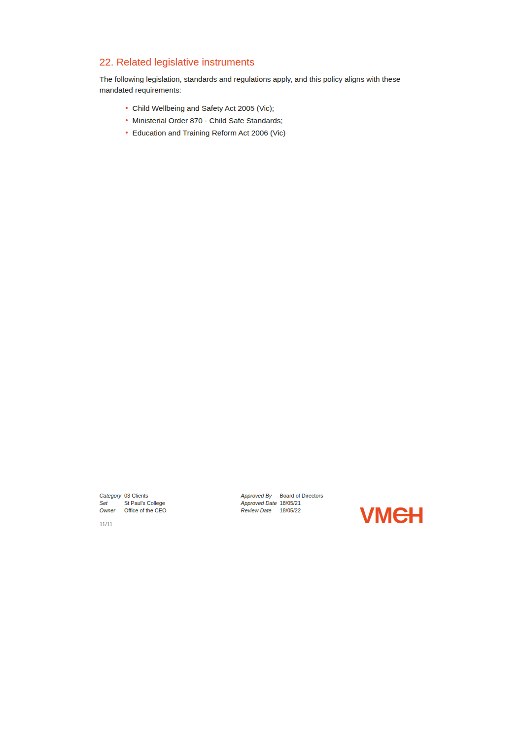22. Related legislative instruments
The following legislation, standards and regulations apply, and this policy aligns with these mandated requirements:
Child Wellbeing and Safety Act 2005 (Vic);
Ministerial Order 870 - Child Safe Standards;
Education and Training Reform Act 2006 (Vic)
| Category | 03 Clients | Approved By | Board of Directors |
| Set | St Paul's College | Approved Date | 18/05/21 |
| Owner | Office of the CEO | Review Date | 18/05/22 |
11/11
VMCH